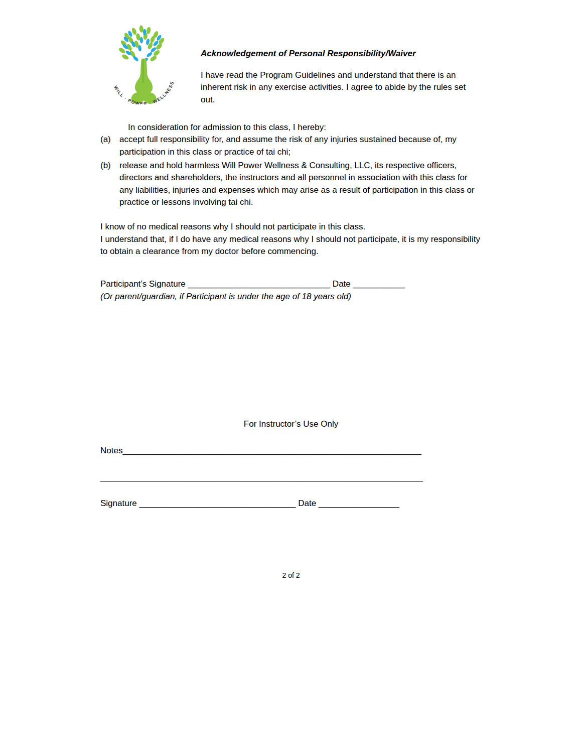WILL · POWER · WELLNESS
Acknowledgement of Personal Responsibility/Waiver
I have read the Program Guidelines and understand that there is an inherent risk in any exercise activities. I agree to abide by the rules set out.
In consideration for admission to this class, I hereby:
(a) accept full responsibility for, and assume the risk of any injuries sustained because of, my participation in this class or practice of tai chi;
(b) release and hold harmless Will Power Wellness & Consulting, LLC, its respective officers, directors and shareholders, the instructors and all personnel in association with this class for any liabilities, injuries and expenses which may arise as a result of participation in this class or practice or lessons involving tai chi.
I know of no medical reasons why I should not participate in this class.
I understand that, if I do have any medical reasons why I should not participate, it is my responsibility to obtain a clearance from my doctor before commencing.
Participant’s Signature ______________________________ Date ___________
(Or parent/guardian, if Participant is under the age of 18 years old)
For Instructor’s Use Only
Notes_______________________________________________________________
____________________________________________________________________
Signature _________________________________ Date _________________
2 of 2